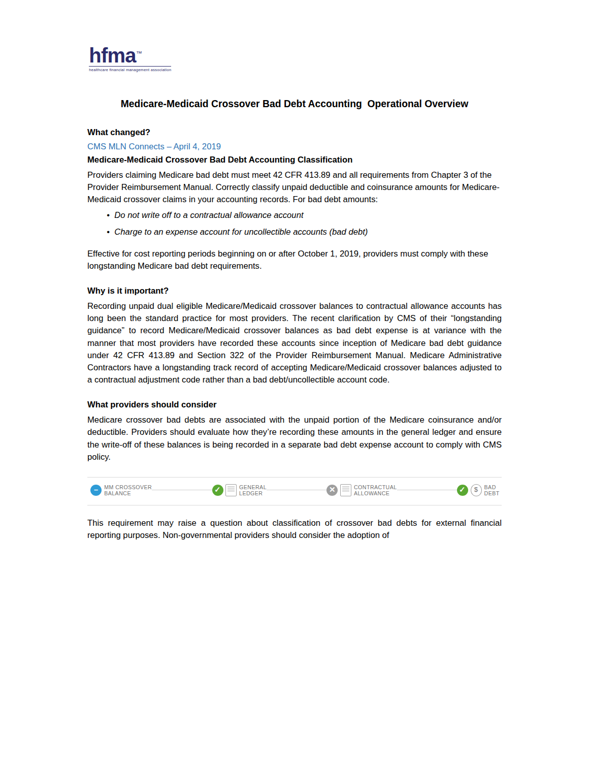hfma™
healthcare financial management association
Medicare-Medicaid Crossover Bad Debt Accounting Operational Overview
What changed?
CMS MLN Connects – April 4, 2019
Medicare-Medicaid Crossover Bad Debt Accounting Classification
Providers claiming Medicare bad debt must meet 42 CFR 413.89 and all requirements from Chapter 3 of the Provider Reimbursement Manual. Correctly classify unpaid deductible and coinsurance amounts for Medicare-Medicaid crossover claims in your accounting records. For bad debt amounts:
Do not write off to a contractual allowance account
Charge to an expense account for uncollectible accounts (bad debt)
Effective for cost reporting periods beginning on or after October 1, 2019, providers must comply with these longstanding Medicare bad debt requirements.
Why is it important?
Recording unpaid dual eligible Medicare/Medicaid crossover balances to contractual allowance accounts has long been the standard practice for most providers. The recent clarification by CMS of their “longstanding guidance” to record Medicare/Medicaid crossover balances as bad debt expense is at variance with the manner that most providers have recorded these accounts since inception of Medicare bad debt guidance under 42 CFR 413.89 and Section 322 of the Provider Reimbursement Manual. Medicare Administrative Contractors have a longstanding track record of accepting Medicare/Medicaid crossover balances adjusted to a contractual adjustment code rather than a bad debt/uncollectible account code.
What providers should consider
Medicare crossover bad debts are associated with the unpaid portion of the Medicare coinsurance and/or deductible. Providers should evaluate how they’re recording these amounts in the general ledger and ensure the write-off of these balances is being recorded in a separate bad debt expense account to comply with CMS policy.
– MM CROSSOVER
BALANCE
✓ GENERAL
LEDGER
✕ CONTRACTUAL
ALLOWANCE
✓ BAD
DEBT
This requirement may raise a question about classification of crossover bad debts for external financial reporting purposes. Non-governmental providers should consider the adoption of